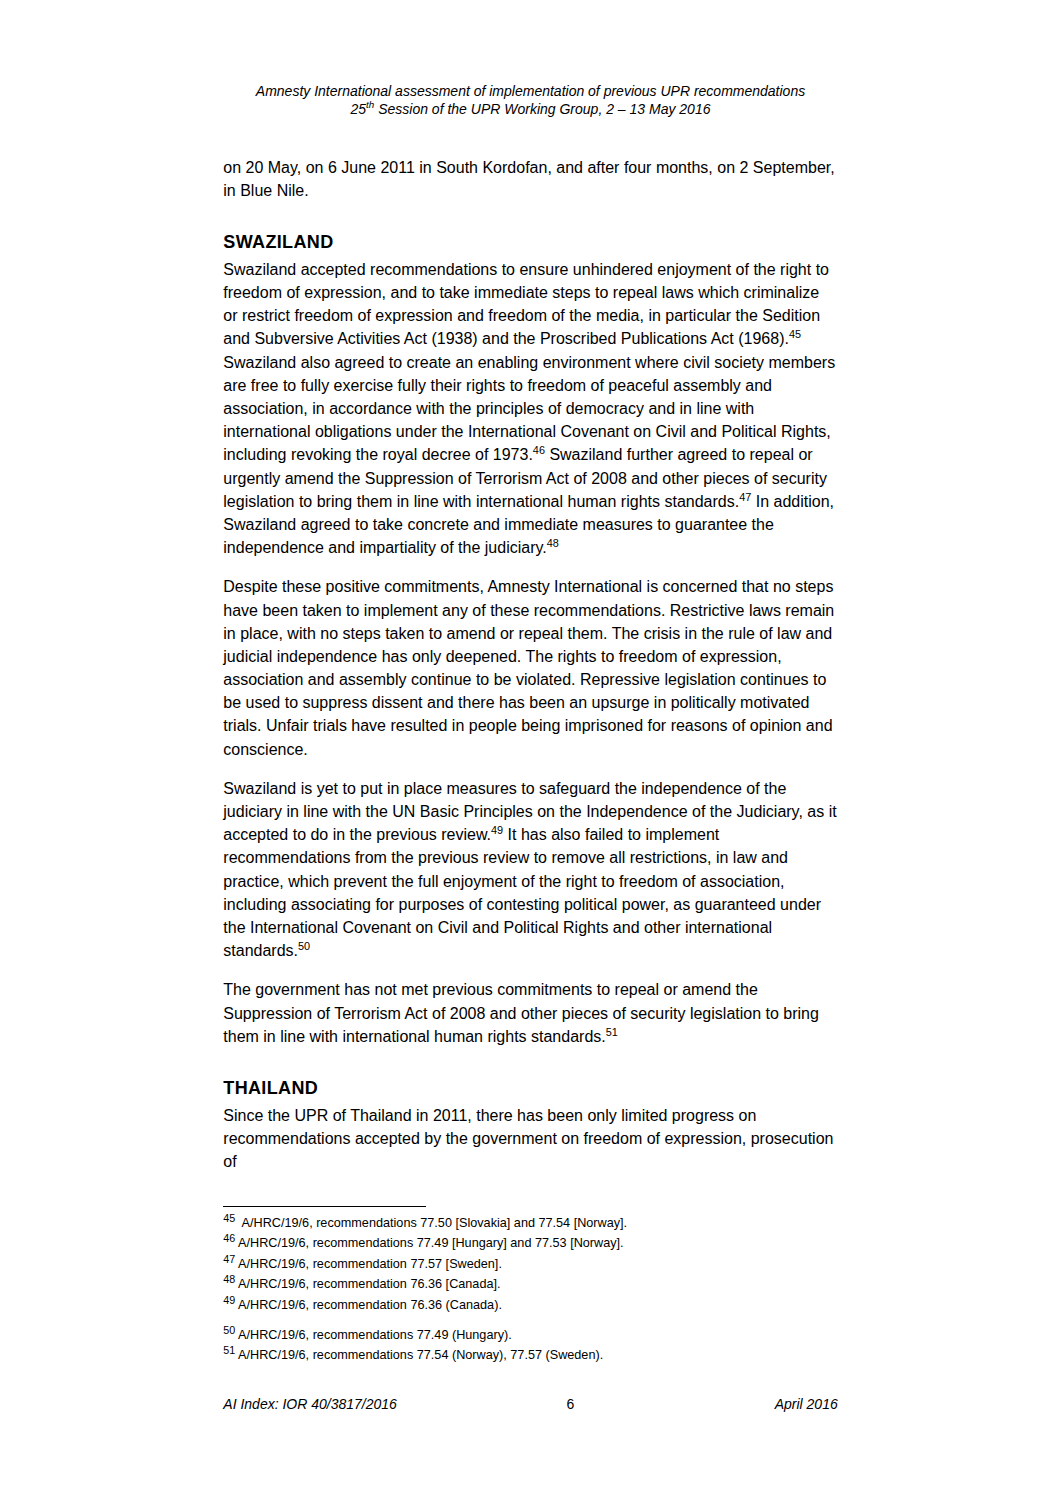Amnesty International assessment of implementation of previous UPR recommendations
25th Session of the UPR Working Group, 2 – 13 May 2016
on 20 May, on 6 June 2011 in South Kordofan, and after four months, on 2 September, in Blue Nile.
Swaziland
Swaziland accepted recommendations to ensure unhindered enjoyment of the right to freedom of expression, and to take immediate steps to repeal laws which criminalize or restrict freedom of expression and freedom of the media, in particular the Sedition and Subversive Activities Act (1938) and the Proscribed Publications Act (1968).45 Swaziland also agreed to create an enabling environment where civil society members are free to fully exercise fully their rights to freedom of peaceful assembly and association, in accordance with the principles of democracy and in line with international obligations under the International Covenant on Civil and Political Rights, including revoking the royal decree of 1973.46 Swaziland further agreed to repeal or urgently amend the Suppression of Terrorism Act of 2008 and other pieces of security legislation to bring them in line with international human rights standards.47 In addition, Swaziland agreed to take concrete and immediate measures to guarantee the independence and impartiality of the judiciary.48
Despite these positive commitments, Amnesty International is concerned that no steps have been taken to implement any of these recommendations. Restrictive laws remain in place, with no steps taken to amend or repeal them. The crisis in the rule of law and judicial independence has only deepened. The rights to freedom of expression, association and assembly continue to be violated. Repressive legislation continues to be used to suppress dissent and there has been an upsurge in politically motivated trials. Unfair trials have resulted in people being imprisoned for reasons of opinion and conscience.
Swaziland is yet to put in place measures to safeguard the independence of the judiciary in line with the UN Basic Principles on the Independence of the Judiciary, as it accepted to do in the previous review.49 It has also failed to implement recommendations from the previous review to remove all restrictions, in law and practice, which prevent the full enjoyment of the right to freedom of association, including associating for purposes of contesting political power, as guaranteed under the International Covenant on Civil and Political Rights and other international standards.50
The government has not met previous commitments to repeal or amend the Suppression of Terrorism Act of 2008 and other pieces of security legislation to bring them in line with international human rights standards.51
Thailand
Since the UPR of Thailand in 2011, there has been only limited progress on recommendations accepted by the government on freedom of expression, prosecution of
45 A/HRC/19/6, recommendations 77.50 [Slovakia] and 77.54 [Norway].
46 A/HRC/19/6, recommendations 77.49 [Hungary] and 77.53 [Norway].
47 A/HRC/19/6, recommendation 77.57 [Sweden].
48 A/HRC/19/6, recommendation 76.36 [Canada].
49 A/HRC/19/6, recommendation 76.36 (Canada).
50 A/HRC/19/6, recommendations 77.49 (Hungary).
51 A/HRC/19/6, recommendations 77.54 (Norway), 77.57 (Sweden).
AI Index: IOR 40/3817/2016
6
April 2016